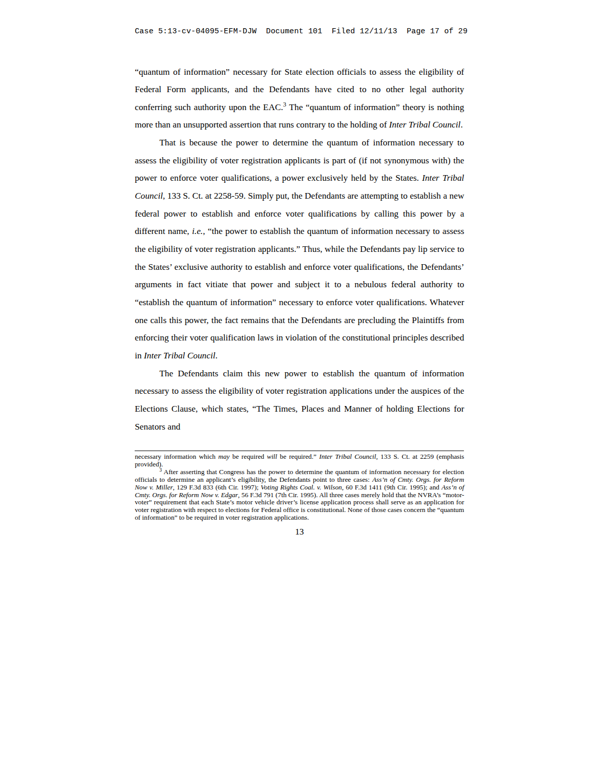Case 5:13-cv-04095-EFM-DJW Document 101 Filed 12/11/13 Page 17 of 29
“quantum of information” necessary for State election officials to assess the eligibility of Federal Form applicants, and the Defendants have cited to no other legal authority conferring such authority upon the EAC.3 The “quantum of information” theory is nothing more than an unsupported assertion that runs contrary to the holding of Inter Tribal Council.
That is because the power to determine the quantum of information necessary to assess the eligibility of voter registration applicants is part of (if not synonymous with) the power to enforce voter qualifications, a power exclusively held by the States. Inter Tribal Council, 133 S. Ct. at 2258-59. Simply put, the Defendants are attempting to establish a new federal power to establish and enforce voter qualifications by calling this power by a different name, i.e., “the power to establish the quantum of information necessary to assess the eligibility of voter registration applicants.” Thus, while the Defendants pay lip service to the States’ exclusive authority to establish and enforce voter qualifications, the Defendants’ arguments in fact vitiate that power and subject it to a nebulous federal authority to “establish the quantum of information” necessary to enforce voter qualifications. Whatever one calls this power, the fact remains that the Defendants are precluding the Plaintiffs from enforcing their voter qualification laws in violation of the constitutional principles described in Inter Tribal Council.
The Defendants claim this new power to establish the quantum of information necessary to assess the eligibility of voter registration applications under the auspices of the Elections Clause, which states, “The Times, Places and Manner of holding Elections for Senators and
necessary information which may be required will be required.” Inter Tribal Council, 133 S. Ct. at 2259 (emphasis provided).
3 After asserting that Congress has the power to determine the quantum of information necessary for election officials to determine an applicant’s eligibility, the Defendants point to three cases: Ass’n of Cmty. Orgs. for Reform Now v. Miller, 129 F.3d 833 (6th Cir. 1997); Voting Rights Coal. v. Wilson, 60 F.3d 1411 (9th Cir. 1995); and Ass’n of Cmty. Orgs. for Reform Now v. Edgar, 56 F.3d 791 (7th Cir. 1995). All three cases merely hold that the NVRA’s “motor-voter” requirement that each State’s motor vehicle driver’s license application process shall serve as an application for voter registration with respect to elections for Federal office is constitutional. None of those cases concern the “quantum of information” to be required in voter registration applications.
13